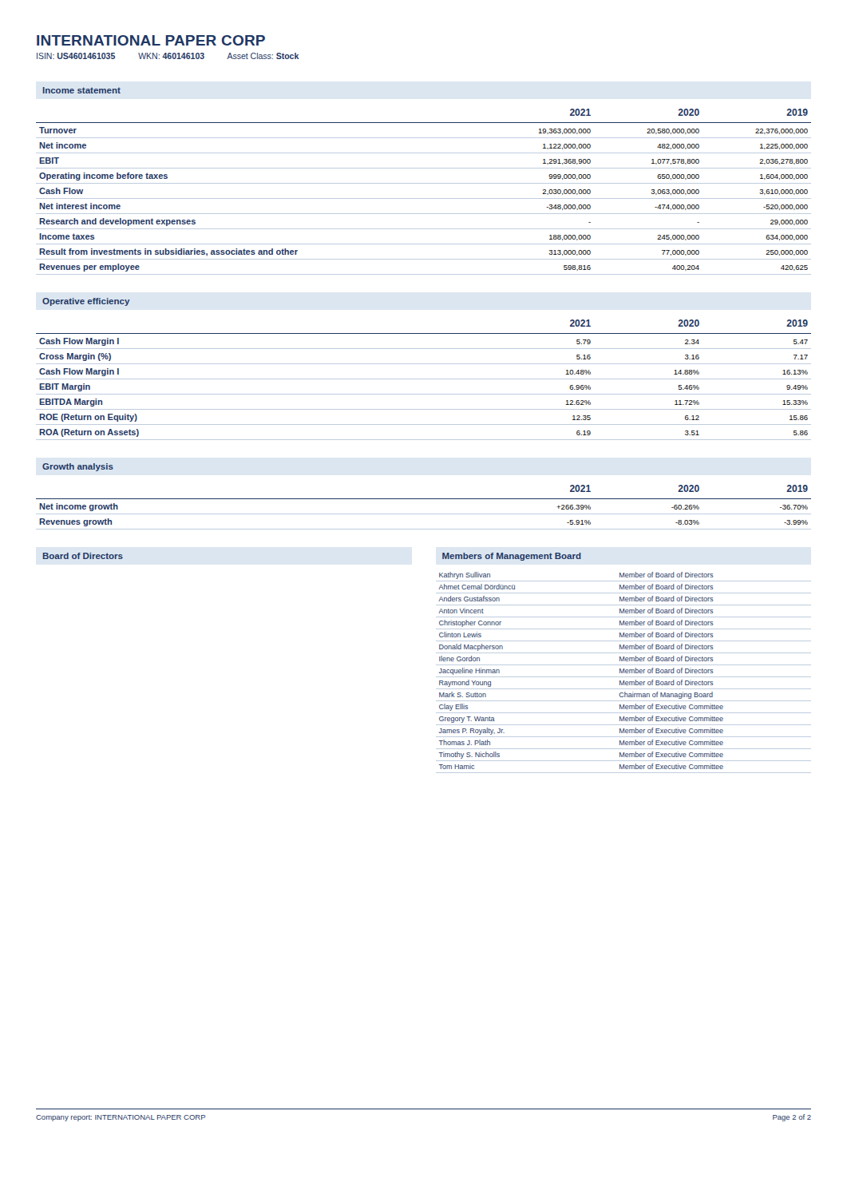INTERNATIONAL PAPER CORP
ISIN: US4601461035 WKN: 460146103 Asset Class: Stock
Income statement
| | 2021 | 2020 | 2019 |
| --- | --- | --- | --- |
| Turnover | 19,363,000,000 | 20,580,000,000 | 22,376,000,000 |
| Net income | 1,122,000,000 | 482,000,000 | 1,225,000,000 |
| EBIT | 1,291,368,900 | 1,077,578,800 | 2,036,278,800 |
| Operating income before taxes | 999,000,000 | 650,000,000 | 1,604,000,000 |
| Cash Flow | 2,030,000,000 | 3,063,000,000 | 3,610,000,000 |
| Net interest income | -348,000,000 | -474,000,000 | -520,000,000 |
| Research and development expenses | - | - | 29,000,000 |
| Income taxes | 188,000,000 | 245,000,000 | 634,000,000 |
| Result from investments in subsidiaries, associates and other | 313,000,000 | 77,000,000 | 250,000,000 |
| Revenues per employee | 598,816 | 400,204 | 420,625 |
Operative efficiency
| | 2021 | 2020 | 2019 |
| --- | --- | --- | --- |
| Cash Flow Margin I | 5.79 | 2.34 | 5.47 |
| Cross Margin (%) | 5.16 | 3.16 | 7.17 |
| Cash Flow Margin I | 10.48% | 14.88% | 16.13% |
| EBIT Margin | 6.96% | 5.46% | 9.49% |
| EBITDA Margin | 12.62% | 11.72% | 15.33% |
| ROE (Return on Equity) | 12.35 | 6.12 | 15.86 |
| ROA (Return on Assets) | 6.19 | 3.51 | 5.86 |
Growth analysis
| | 2021 | 2020 | 2019 |
| --- | --- | --- | --- |
| Net income growth | +266.39% | -60.26% | -36.70% |
| Revenues growth | -5.91% | -8.03% | -3.99% |
Board of Directors
Members of Management Board
| Kathryn Sullivan | Member of Board of Directors |
| Ahmet Cemal Dördüncü | Member of Board of Directors |
| Anders Gustafsson | Member of Board of Directors |
| Anton Vincent | Member of Board of Directors |
| Christopher Connor | Member of Board of Directors |
| Clinton Lewis | Member of Board of Directors |
| Donald Macpherson | Member of Board of Directors |
| Ilene Gordon | Member of Board of Directors |
| Jacqueline Hinman | Member of Board of Directors |
| Raymond Young | Member of Board of Directors |
| Mark S. Sutton | Chairman of Managing Board |
| Clay Ellis | Member of Executive Committee |
| Gregory T. Wanta | Member of Executive Committee |
| James P. Royalty, Jr. | Member of Executive Committee |
| Thomas J. Plath | Member of Executive Committee |
| Timothy S. Nicholls | Member of Executive Committee |
| Tom Hamic | Member of Executive Committee |
Company report: INTERNATIONAL PAPER CORP Page 2 of 2